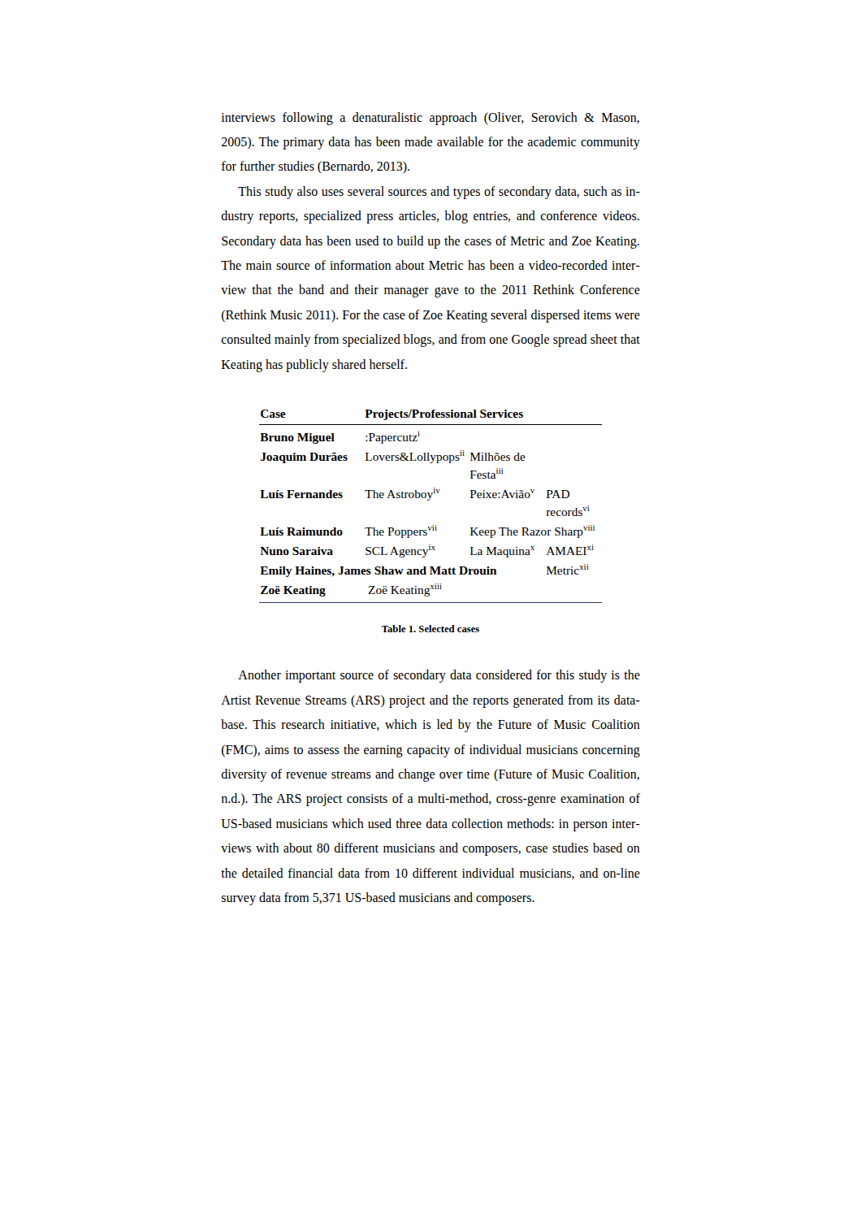interviews following a denaturalistic approach (Oliver, Serovich & Mason, 2005). The primary data has been made available for the academic community for further studies (Bernardo, 2013).
This study also uses several sources and types of secondary data, such as industry reports, specialized press articles, blog entries, and conference videos. Secondary data has been used to build up the cases of Metric and Zoe Keating. The main source of information about Metric has been a video-recorded interview that the band and their manager gave to the 2011 Rethink Conference (Rethink Music 2011). For the case of Zoe Keating several dispersed items were consulted mainly from specialized blogs, and from one Google spread sheet that Keating has publicly shared herself.
| Case | Projects/Professional Services |
| --- | --- |
| Bruno Miguel | :Papercutz i | | |
| Joaquim Durães | Lovers&Lollypops ii | Milhões de Festa iii | |
| Luís Fernandes | The Astroboy iv | Peixe:Avião v | PAD records vi |
| Luís Raimundo | The Poppers vii | Keep The Razor Sharp viii |
| Nuno Saraiva | SCL Agency ix | La Maquina x | AMAEI xi |
| Emily Haines, James Shaw and Matt Drouin | Metric xii |
| Zoë Keating | Zoë Keating xiii |
Table 1. Selected cases
Another important source of secondary data considered for this study is the Artist Revenue Streams (ARS) project and the reports generated from its database. This research initiative, which is led by the Future of Music Coalition (FMC), aims to assess the earning capacity of individual musicians concerning diversity of revenue streams and change over time (Future of Music Coalition, n.d.). The ARS project consists of a multi-method, cross-genre examination of US-based musicians which used three data collection methods: in person interviews with about 80 different musicians and composers, case studies based on the detailed financial data from 10 different individual musicians, and on-line survey data from 5,371 US-based musicians and composers.